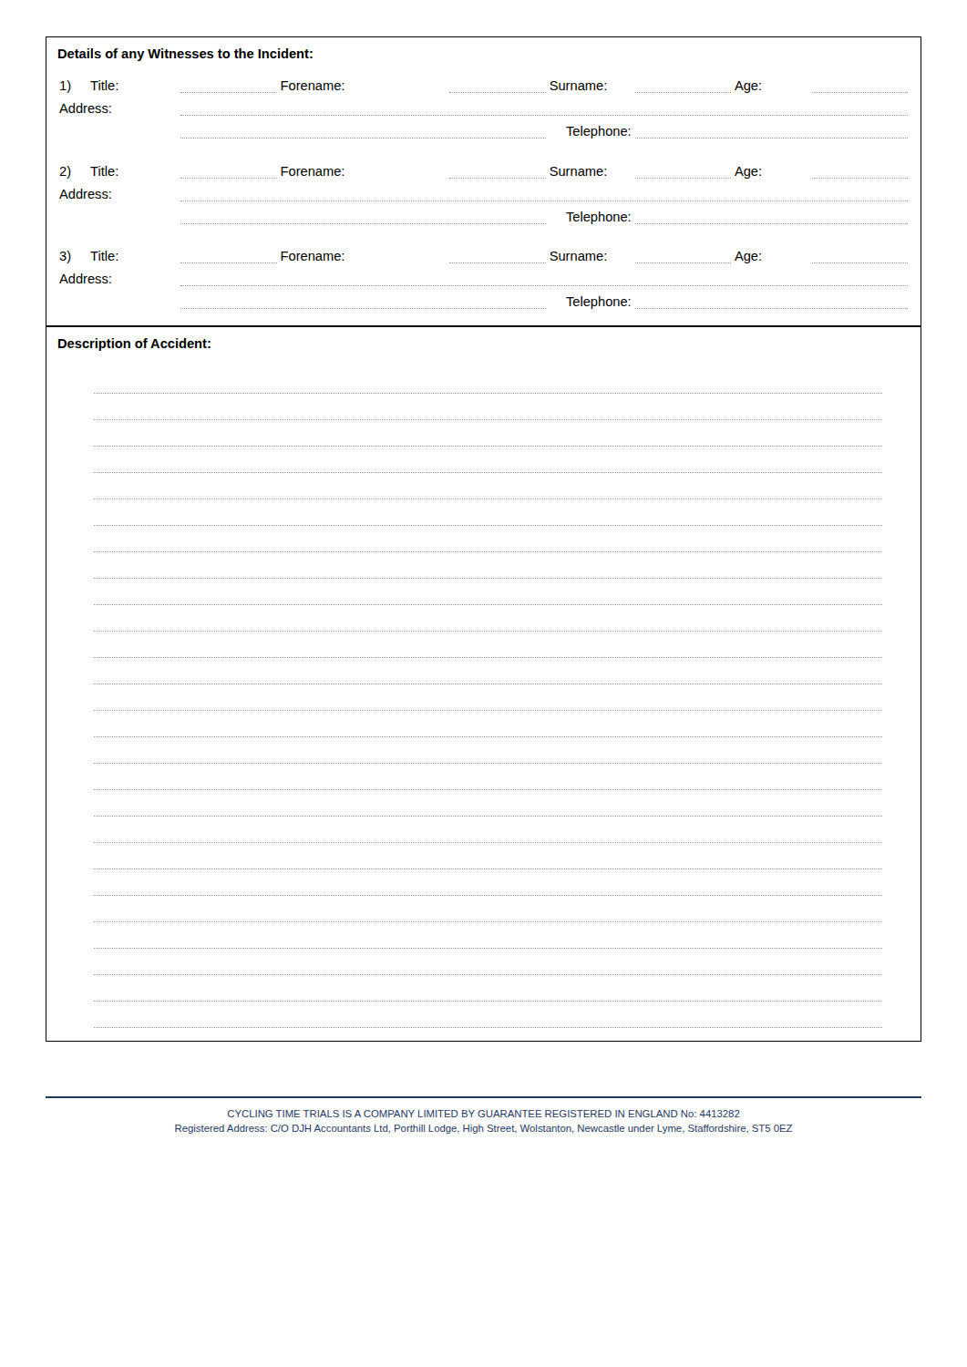Details of any Witnesses to the Incident:
| 1) | Title: | | Forename: | | Surname: | | Age: | |
| Address: | |
| | | Telephone: | |
| 2) | Title: | | Forename: | | Surname: | | Age: | |
| Address: | |
| | | Telephone: | |
| 3) | Title: | | Forename: | | Surname: | | Age: | |
| Address: | |
| | | Telephone: | |
Description of Accident:
CYCLING TIME TRIALS IS A COMPANY LIMITED BY GUARANTEE REGISTERED IN ENGLAND No: 4413282
Registered Address: C/O DJH Accountants Ltd, Porthill Lodge, High Street, Wolstanton, Newcastle under Lyme, Staffordshire, ST5 0EZ